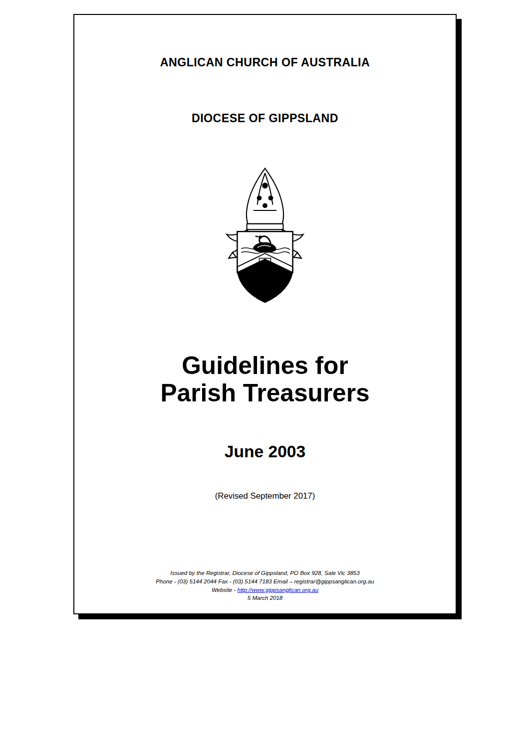ANGLICAN CHURCH OF AUSTRALIA
DIOCESE OF GIPPSLAND
1902
Guidelines for
Parish Treasurers
June 2003
(Revised September 2017)
Issued by the Registrar, Diocese of Gippsland, PO Box 928, Sale Vic 3853
Phone - (03) 5144 2044 Fax - (03) 5144 7183 Email – registrar@gippsanglican.org.au
Website - http://www.gippsanglican.org.au
5 March 2018